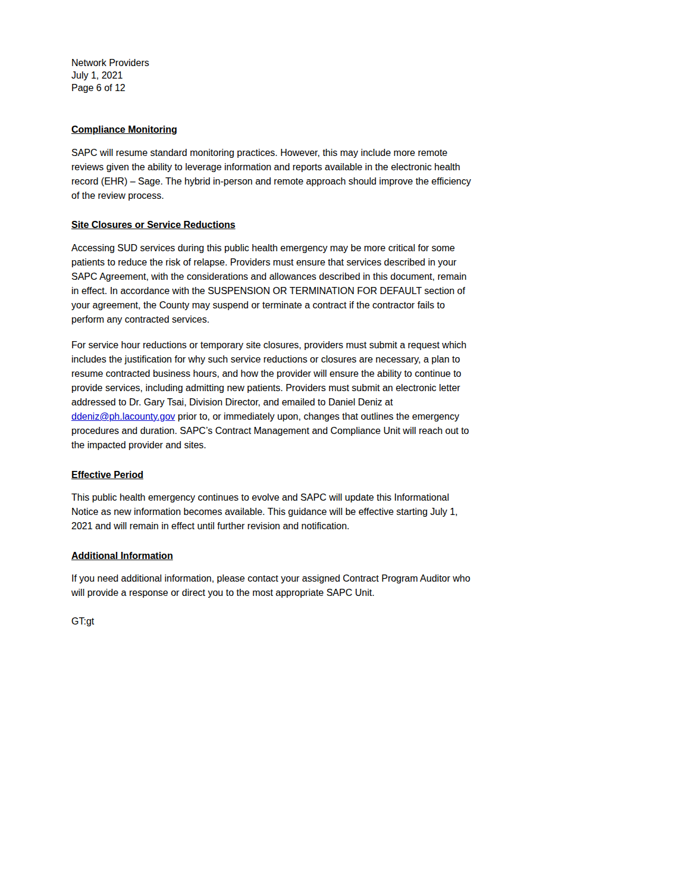Network Providers
July 1, 2021
Page 6 of 12
Compliance Monitoring
SAPC will resume standard monitoring practices. However, this may include more remote reviews given the ability to leverage information and reports available in the electronic health record (EHR) – Sage. The hybrid in-person and remote approach should improve the efficiency of the review process.
Site Closures or Service Reductions
Accessing SUD services during this public health emergency may be more critical for some patients to reduce the risk of relapse. Providers must ensure that services described in your SAPC Agreement, with the considerations and allowances described in this document, remain in effect. In accordance with the SUSPENSION OR TERMINATION FOR DEFAULT section of your agreement, the County may suspend or terminate a contract if the contractor fails to perform any contracted services.
For service hour reductions or temporary site closures, providers must submit a request which includes the justification for why such service reductions or closures are necessary, a plan to resume contracted business hours, and how the provider will ensure the ability to continue to provide services, including admitting new patients. Providers must submit an electronic letter addressed to Dr. Gary Tsai, Division Director, and emailed to Daniel Deniz at ddeniz@ph.lacounty.gov prior to, or immediately upon, changes that outlines the emergency procedures and duration. SAPC’s Contract Management and Compliance Unit will reach out to the impacted provider and sites.
Effective Period
This public health emergency continues to evolve and SAPC will update this Informational Notice as new information becomes available. This guidance will be effective starting July 1, 2021 and will remain in effect until further revision and notification.
Additional Information
If you need additional information, please contact your assigned Contract Program Auditor who will provide a response or direct you to the most appropriate SAPC Unit.
GT:gt